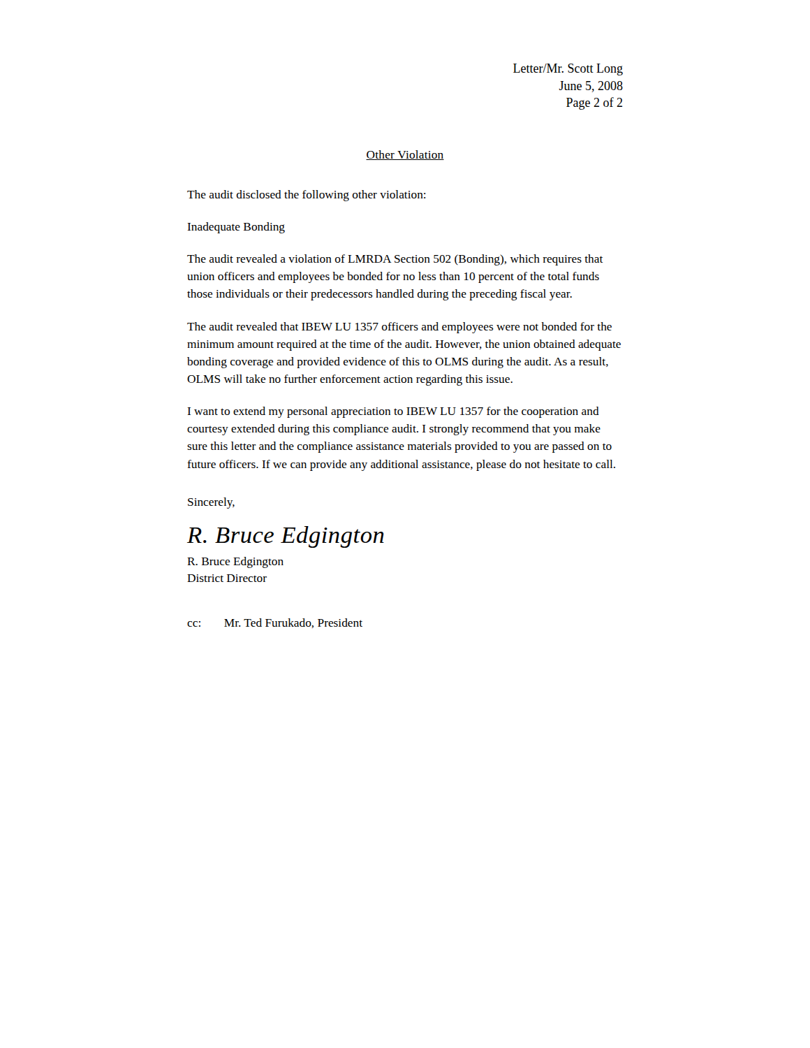Letter/Mr. Scott Long
June 5, 2008
Page 2 of 2
Other Violation
The audit disclosed the following other violation:
Inadequate Bonding
The audit revealed a violation of LMRDA Section 502 (Bonding), which requires that union officers and employees be bonded for no less than 10 percent of the total funds those individuals or their predecessors handled during the preceding fiscal year.
The audit revealed that IBEW LU 1357 officers and employees were not bonded for the minimum amount required at the time of the audit. However, the union obtained adequate bonding coverage and provided evidence of this to OLMS during the audit. As a result, OLMS will take no further enforcement action regarding this issue.
I want to extend my personal appreciation to IBEW LU 1357 for the cooperation and courtesy extended during this compliance audit. I strongly recommend that you make sure this letter and the compliance assistance materials provided to you are passed on to future officers. If we can provide any additional assistance, please do not hesitate to call.
Sincerely,
R. Bruce Edgington
R. Bruce Edgington
District Director
cc: Mr. Ted Furukado, President